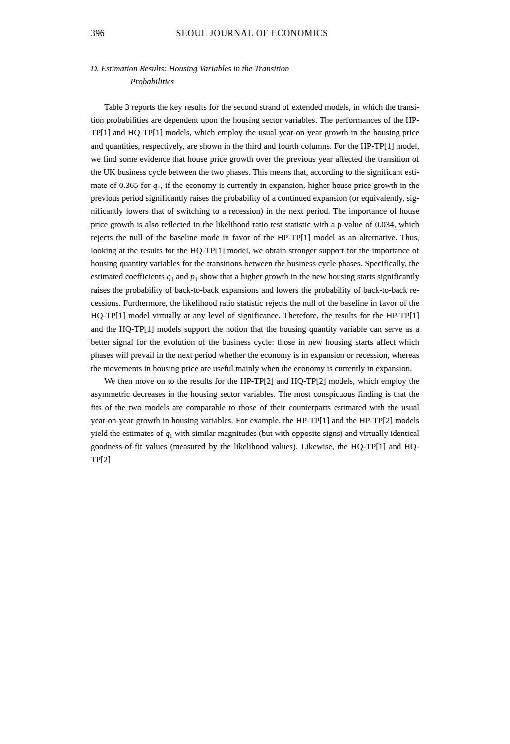396 Seoul Journal of Economics
D. Estimation Results: Housing Variables in the Transition Probabilities
Table 3 reports the key results for the second strand of extended models, in which the transition probabilities are dependent upon the housing sector variables. The performances of the HP-TP[1] and HQ-TP[1] models, which employ the usual year-on-year growth in the housing price and quantities, respectively, are shown in the third and fourth columns. For the HP-TP[1] model, we find some evidence that house price growth over the previous year affected the transition of the UK business cycle between the two phases. This means that, according to the significant estimate of 0.365 for q1, if the economy is currently in expansion, higher house price growth in the previous period significantly raises the probability of a continued expansion (or equivalently, significantly lowers that of switching to a recession) in the next period. The importance of house price growth is also reflected in the likelihood ratio test statistic with a p-value of 0.034, which rejects the null of the baseline mode in favor of the HP-TP[1] model as an alternative. Thus, looking at the results for the HQ-TP[1] model, we obtain stronger support for the importance of housing quantity variables for the transitions between the business cycle phases. Specifically, the estimated coefficients q1 and p1 show that a higher growth in the new housing starts significantly raises the probability of back-to-back expansions and lowers the probability of back-to-back recessions. Furthermore, the likelihood ratio statistic rejects the null of the baseline in favor of the HQ-TP[1] model virtually at any level of significance. Therefore, the results for the HP-TP[1] and the HQ-TP[1] models support the notion that the housing quantity variable can serve as a better signal for the evolution of the business cycle: those in new housing starts affect which phases will prevail in the next period whether the economy is in expansion or recession, whereas the movements in housing price are useful mainly when the economy is currently in expansion.
We then move on to the results for the HP-TP[2] and HQ-TP[2] models, which employ the asymmetric decreases in the housing sector variables. The most conspicuous finding is that the fits of the two models are comparable to those of their counterparts estimated with the usual year-on-year growth in housing variables. For example, the HP-TP[1] and the HP-TP[2] models yield the estimates of q1 with similar magnitudes (but with opposite signs) and virtually identical goodness-of-fit values (measured by the likelihood values). Likewise, the HQ-TP[1] and HQ-TP[2]